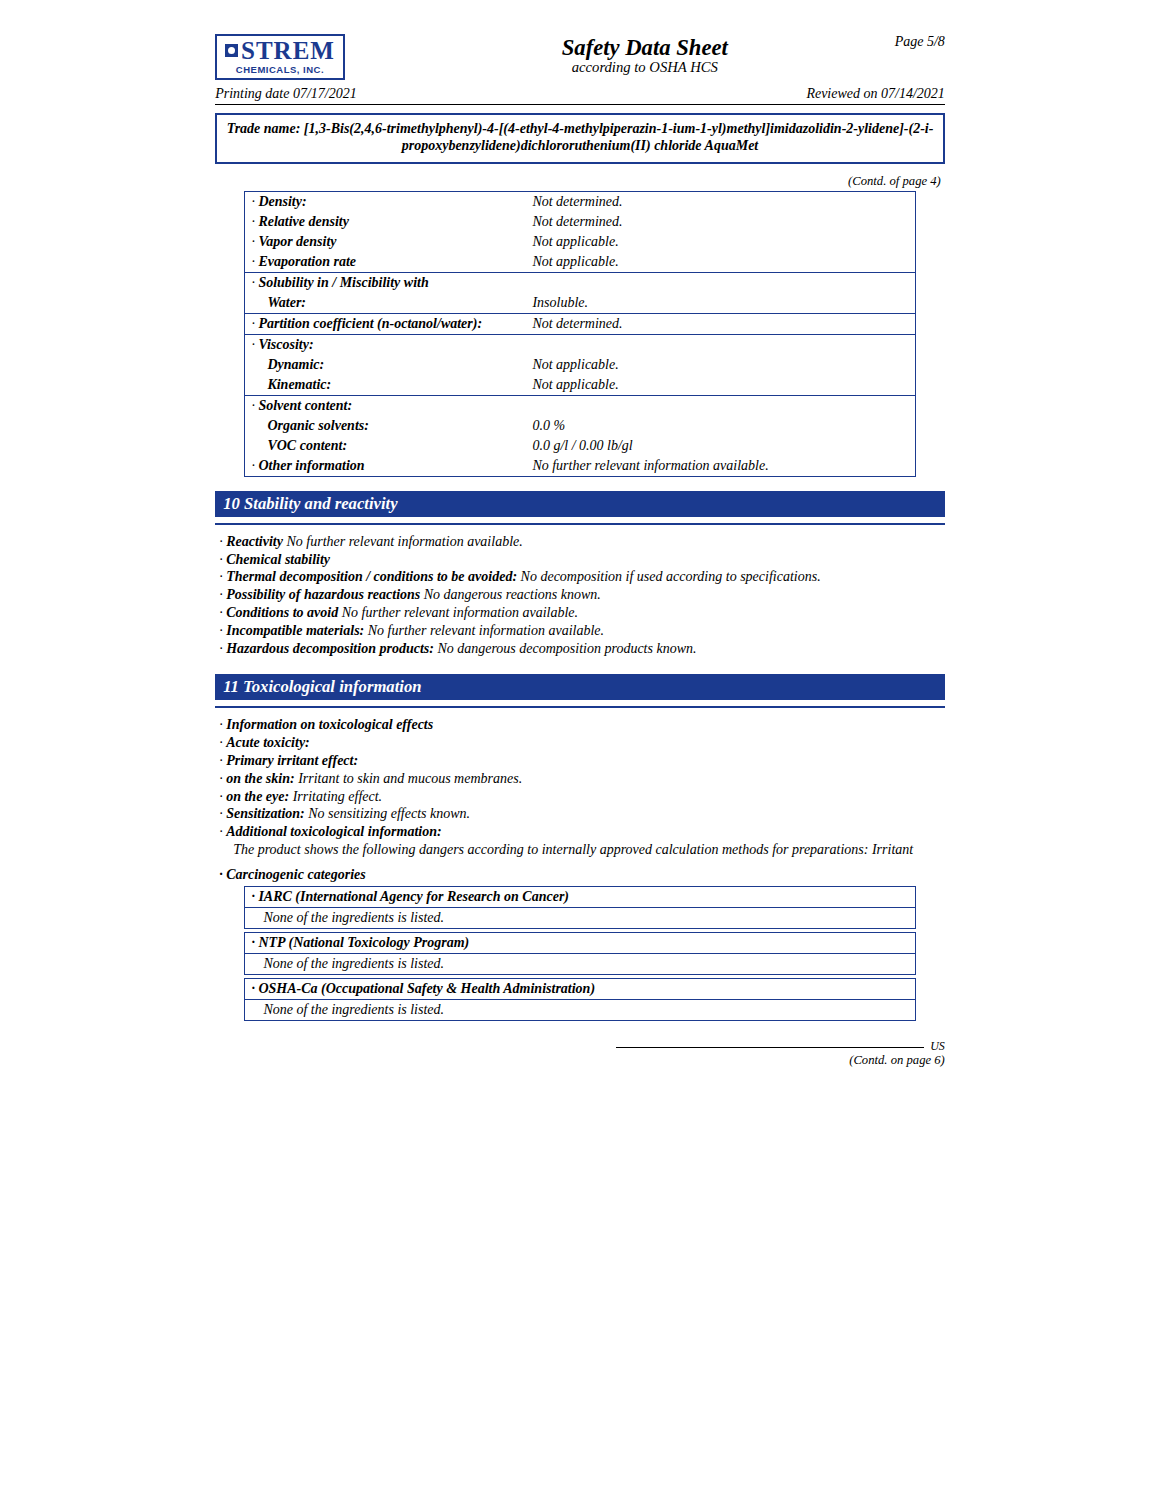STREM
CHEMICALS, INC.
Safety Data Sheet
according to OSHA HCS
Page 5/8
Printing date 07/17/2021
Reviewed on 07/14/2021
Trade name: [1,3-Bis(2,4,6-trimethylphenyl)-4-[(4-ethyl-4-methylpiperazin-1-ium-1-yl)methyl]imidazolidin-2-ylidene]-(2-i-propoxybenzylidene)dichlororuthenium(II) chloride AquaMet
(Contd. of page 4)
| · Density: | Not determined. |
| · Relative density | Not determined. |
| · Vapor density | Not applicable. |
| · Evaporation rate | Not applicable. |
| · Solubility in / Miscibility with | |
| Water: | Insoluble. |
| · Partition coefficient (n-octanol/water): | Not determined. |
| · Viscosity: | |
| Dynamic: | Not applicable. |
| Kinematic: | Not applicable. |
| · Solvent content: | |
| Organic solvents: | 0.0 % |
| VOC content: | 0.0 g/l / 0.00 lb/gl |
| · Other information | No further relevant information available. |
10 Stability and reactivity
· Reactivity No further relevant information available.
· Chemical stability
· Thermal decomposition / conditions to be avoided: No decomposition if used according to specifications.
· Possibility of hazardous reactions No dangerous reactions known.
· Conditions to avoid No further relevant information available.
· Incompatible materials: No further relevant information available.
· Hazardous decomposition products: No dangerous decomposition products known.
11 Toxicological information
· Information on toxicological effects
· Acute toxicity:
· Primary irritant effect:
· on the skin: Irritant to skin and mucous membranes.
· on the eye: Irritating effect.
· Sensitization: No sensitizing effects known.
· Additional toxicological information:
The product shows the following dangers according to internally approved calculation methods for preparations: Irritant
· Carcinogenic categories
· IARC (International Agency for Research on Cancer)
None of the ingredients is listed.
· NTP (National Toxicology Program)
None of the ingredients is listed.
· OSHA-Ca (Occupational Safety & Health Administration)
None of the ingredients is listed.
US
(Contd. on page 6)